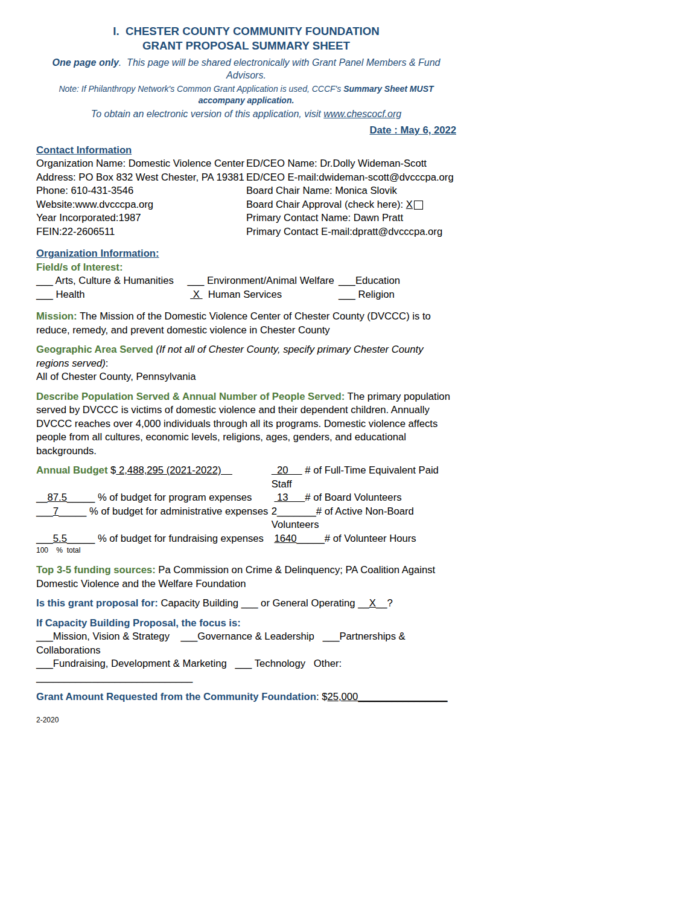I. CHESTER COUNTY COMMUNITY FOUNDATION
GRANT PROPOSAL SUMMARY SHEET
One page only. This page will be shared electronically with Grant Panel Members & Fund Advisors.
Note: If Philanthropy Network's Common Grant Application is used, CCCF's Summary Sheet MUST accompany application.
To obtain an electronic version of this application, visit www.chescocf.org
Date : May 6, 2022
Contact Information
| Organization Name: Domestic Violence Center | ED/CEO Name: Dr.Dolly Wideman-Scott |
| Address: PO Box 832 West Chester, PA 19381 | ED/CEO E-mail:dwideman-scott@dvcccpa.org |
| Phone: 610-431-3546 | Board Chair Name: Monica Slovik |
| Website:www.dvcccpa.org | Board Chair Approval (check here): X |
| Year Incorporated:1987 | Primary Contact Name: Dawn Pratt |
| FEIN:22-2606511 | Primary Contact E-mail:dpratt@dvcccpa.org |
Organization Information:
Field/s of Interest:
| ___ Arts, Culture & Humanities | ___ Environment/Animal Welfare | ___Education |
| ___ Health | X Human Services | ___ Religion |
Mission: The Mission of the Domestic Violence Center of Chester County (DVCCC) is to reduce, remedy, and prevent domestic violence in Chester County
Geographic Area Served (If not all of Chester County, specify primary Chester County regions served):
All of Chester County, Pennsylvania
Describe Population Served & Annual Number of People Served: The primary population served by DVCCC is victims of domestic violence and their dependent children. Annually DVCCC reaches over 4,000 individuals through all its programs. Domestic violence affects people from all cultures, economic levels, religions, ages, genders, and educational backgrounds.
| Annual Budget $ 2,488,295 (2021-2022) | 20 # of Full-Time Equivalent Paid Staff |
| __ 87.5 _____ % of budget for program expenses | 13 # of Board Volunteers |
| ___ 7 _____ % of budget for administrative expenses | 2_______# of Active Non-Board Volunteers |
| ___ 5.5 _____ % of budget for fundraising expenses | 1640 _____# of Volunteer Hours |
| 100 % total |
Top 3-5 funding sources: Pa Commission on Crime & Delinquency; PA Coalition Against Domestic Violence and the Welfare Foundation
Is this grant proposal for: Capacity Building ___ or General Operating __X__?
If Capacity Building Proposal, the focus is:
___Mission, Vision & Strategy ___Governance & Leadership ___Partnerships & Collaborations
___Fundraising, Development & Marketing ___ Technology Other: ____________________________
Grant Amount Requested from the Community Foundation: $25,000________________
2-2020